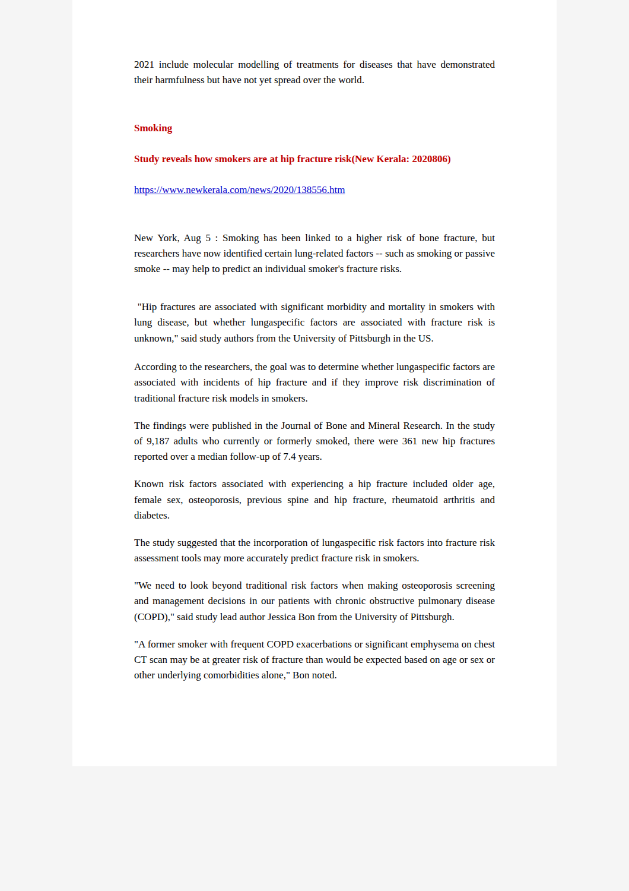2021 include molecular modelling of treatments for diseases that have demonstrated their harmfulness but have not yet spread over the world.
Smoking
Study reveals how smokers are at hip fracture risk(New Kerala: 2020806)
https://www.newkerala.com/news/2020/138556.htm
New York, Aug 5 : Smoking has been linked to a higher risk of bone fracture, but researchers have now identified certain lung-related factors -- such as smoking or passive smoke -- may help to predict an individual smoker's fracture risks.
"Hip fractures are associated with significant morbidity and mortality in smokers with lung disease, but whether lungaspecific factors are associated with fracture risk is unknown," said study authors from the University of Pittsburgh in the US.
According to the researchers, the goal was to determine whether lungaspecific factors are associated with incidents of hip fracture and if they improve risk discrimination of traditional fracture risk models in smokers.
The findings were published in the Journal of Bone and Mineral Research. In the study of 9,187 adults who currently or formerly smoked, there were 361 new hip fractures reported over a median follow-up of 7.4 years.
Known risk factors associated with experiencing a hip fracture included older age, female sex, osteoporosis, previous spine and hip fracture, rheumatoid arthritis and diabetes.
The study suggested that the incorporation of lungaspecific risk factors into fracture risk assessment tools may more accurately predict fracture risk in smokers.
"We need to look beyond traditional risk factors when making osteoporosis screening and management decisions in our patients with chronic obstructive pulmonary disease (COPD)," said study lead author Jessica Bon from the University of Pittsburgh.
"A former smoker with frequent COPD exacerbations or significant emphysema on chest CT scan may be at greater risk of fracture than would be expected based on age or sex or other underlying comorbidities alone," Bon noted.